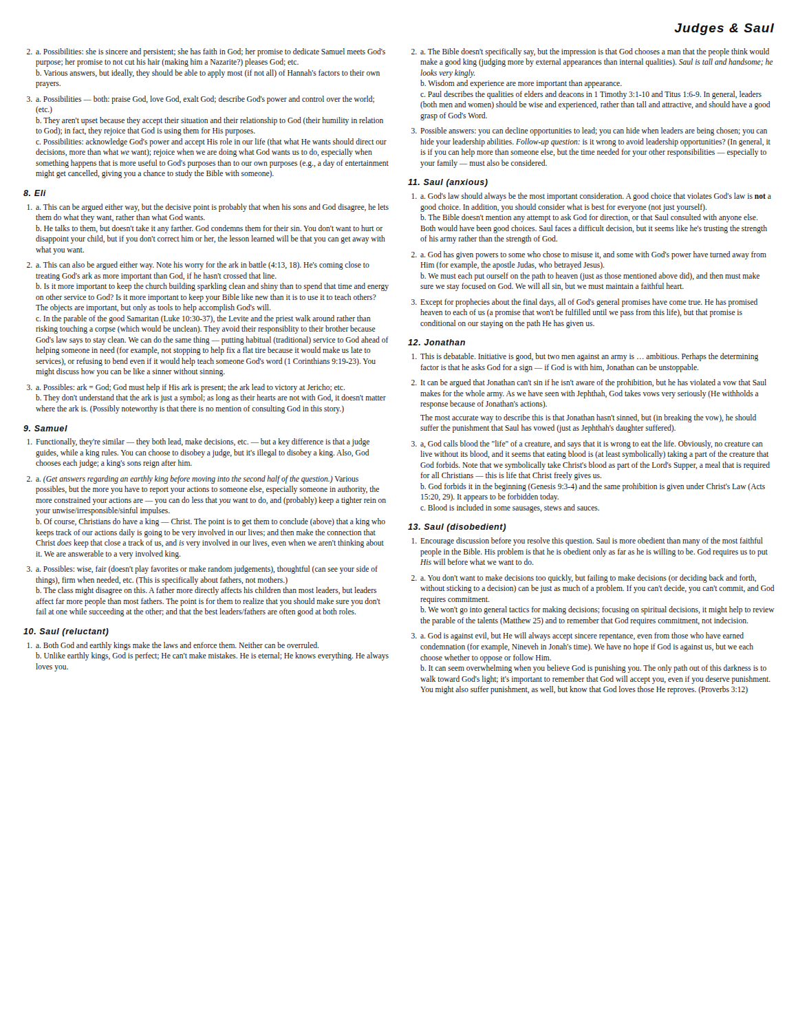Judges & Saul
a. Possibilities: she is sincere and persistent; she has faith in God; her promise to dedicate Samuel meets God's purpose; her promise to not cut his hair (making him a Nazarite?) pleases God; etc.
b. Various answers, but ideally, they should be able to apply most (if not all) of Hannah's factors to their own prayers.
a. Possibilities — both: praise God, love God, exalt God; describe God's power and control over the world; (etc.)
b. They aren't upset because they accept their situation and their relationship to God (their humility in relation to God); in fact, they rejoice that God is using them for His purposes.
c. Possibilities: acknowledge God's power and accept His role in our life (that what He wants should direct our decisions, more than what we want); rejoice when we are doing what God wants us to do, especially when something happens that is more useful to God's purposes than to our own purposes (e.g., a day of entertainment might get cancelled, giving you a chance to study the Bible with someone).
8. Eli
a. This can be argued either way, but the decisive point is probably that when his sons and God disagree, he lets them do what they want, rather than what God wants.
b. He talks to them, but doesn't take it any farther. God condemns them for their sin. You don't want to hurt or disappoint your child, but if you don't correct him or her, the lesson learned will be that you can get away with what you want.
a. This can also be argued either way. Note his worry for the ark in battle (4:13, 18). He's coming close to treating God's ark as more important than God, if he hasn't crossed that line.
b. Is it more important to keep the church building sparkling clean and shiny than to spend that time and energy on other service to God? Is it more important to keep your Bible like new than it is to use it to teach others? The objects are important, but only as tools to help accomplish God's will.
c. In the parable of the good Samaritan (Luke 10:30-37), the Levite and the priest walk around rather than risking touching a corpse (which would be unclean). They avoid their responsiblity to their brother because God's law says to stay clean. We can do the same thing — putting habitual (traditional) service to God ahead of helping someone in need (for example, not stopping to help fix a flat tire because it would make us late to services), or refusing to bend even if it would help teach someone God's word (1 Corinthians 9:19-23). You might discuss how you can be like a sinner without sinning.
a. Possibles: ark = God; God must help if His ark is present; the ark lead to victory at Jericho; etc.
b. They don't understand that the ark is just a symbol; as long as their hearts are not with God, it doesn't matter where the ark is. (Possibly noteworthy is that there is no mention of consulting God in this story.)
9. Samuel
Functionally, they're similar — they both lead, make decisions, etc. — but a key difference is that a judge guides, while a king rules. You can choose to disobey a judge, but it's illegal to disobey a king. Also, God chooses each judge; a king's sons reign after him.
a. (Get answers regarding an earthly king before moving into the second half of the question.) Various possibles, but the more you have to report your actions to someone else, especially someone in authority, the more constrained your actions are — you can do less that you want to do, and (probably) keep a tighter rein on your unwise/irresponsible/sinful impulses.
b. Of course, Christians do have a king — Christ. The point is to get them to conclude (above) that a king who keeps track of our actions daily is going to be very involved in our lives; and then make the connection that Christ does keep that close a track of us, and is very involved in our lives, even when we aren't thinking about it. We are answerable to a very involved king.
a. Possibles: wise, fair (doesn't play favorites or make random judgements), thoughtful (can see your side of things), firm when needed, etc. (This is specifically about fathers, not mothers.)
b. The class might disagree on this. A father more directly affects his children than most leaders, but leaders affect far more people than most fathers. The point is for them to realize that you should make sure you don't fail at one while succeeding at the other; and that the best leaders/fathers are often good at both roles.
10. Saul (reluctant)
a. Both God and earthly kings make the laws and enforce them. Neither can be overruled.
b. Unlike earthly kings, God is perfect; He can't make mistakes. He is eternal; He knows everything. He always loves you.
a. The Bible doesn't specifically say, but the impression is that God chooses a man that the people think would make a good king (judging more by external appearances than internal qualities). Saul is tall and handsome; he looks very kingly.
b. Wisdom and experience are more important than appearance.
c. Paul describes the qualities of elders and deacons in 1 Timothy 3:1-10 and Titus 1:6-9. In general, leaders (both men and women) should be wise and experienced, rather than tall and attractive, and should have a good grasp of God's Word.
Possible answers: you can decline opportunities to lead; you can hide when leaders are being chosen; you can hide your leadership abilities. Follow-up question: is it wrong to avoid leadership opportunities? (In general, it is if you can help more than someone else, but the time needed for your other responsibilities — especially to your family — must also be considered.
11. Saul (anxious)
a. God's law should always be the most important consideration. A good choice that violates God's law is not a good choice. In addition, you should consider what is best for everyone (not just yourself).
b. The Bible doesn't mention any attempt to ask God for direction, or that Saul consulted with anyone else. Both would have been good choices. Saul faces a difficult decision, but it seems like he's trusting the strength of his army rather than the strength of God.
a. God has given powers to some who chose to misuse it, and some with God's power have turned away from Him (for example, the apostle Judas, who betrayed Jesus).
b. We must each put ourself on the path to heaven (just as those mentioned above did), and then must make sure we stay focused on God. We will all sin, but we must maintain a faithful heart.
Except for prophecies about the final days, all of God's general promises have come true. He has promised heaven to each of us (a promise that won't be fulfilled until we pass from this life), but that promise is conditional on our staying on the path He has given us.
12. Jonathan
This is debatable. Initiative is good, but two men against an army is … ambitious. Perhaps the determining factor is that he asks God for a sign — if God is with him, Jonathan can be unstoppable.
It can be argued that Jonathan can't sin if he isn't aware of the prohibition, but he has violated a vow that Saul makes for the whole army. As we have seen with Jephthah, God takes vows very seriously (He withholds a response because of Jonathan's actions).
The most accurate way to describe this is that Jonathan hasn't sinned, but (in breaking the vow), he should suffer the punishment that Saul has vowed (just as Jephthah's daughter suffered).
a, God calls blood the "life" of a creature, and says that it is wrong to eat the life. Obviously, no creature can live without its blood, and it seems that eating blood is (at least symbolically) taking a part of the creature that God forbids. Note that we symbolically take Christ's blood as part of the Lord's Supper, a meal that is required for all Christians — this is life that Christ freely gives us.
b. God forbids it in the beginning (Genesis 9:3-4) and the same prohibition is given under Christ's Law (Acts 15:20, 29). It appears to be forbidden today.
c. Blood is included in some sausages, stews and sauces.
13. Saul (disobedient)
Encourage discussion before you resolve this question. Saul is more obedient than many of the most faithful people in the Bible. His problem is that he is obedient only as far as he is willing to be. God requires us to put His will before what we want to do.
a. You don't want to make decisions too quickly, but failing to make decisions (or deciding back and forth, without sticking to a decision) can be just as much of a problem. If you can't decide, you can't commit, and God requires commitment.
b. We won't go into general tactics for making decisions; focusing on spiritual decisions, it might help to review the parable of the talents (Matthew 25) and to remember that God requires commitment, not indecision.
a. God is against evil, but He will always accept sincere repentance, even from those who have earned condemnation (for example, Nineveh in Jonah's time). We have no hope if God is against us, but we each choose whether to oppose or follow Him.
b. It can seem overwhelming when you believe God is punishing you. The only path out of this darkness is to walk toward God's light; it's important to remember that God will accept you, even if you deserve punishment. You might also suffer punishment, as well, but know that God loves those He reproves. (Proverbs 3:12)